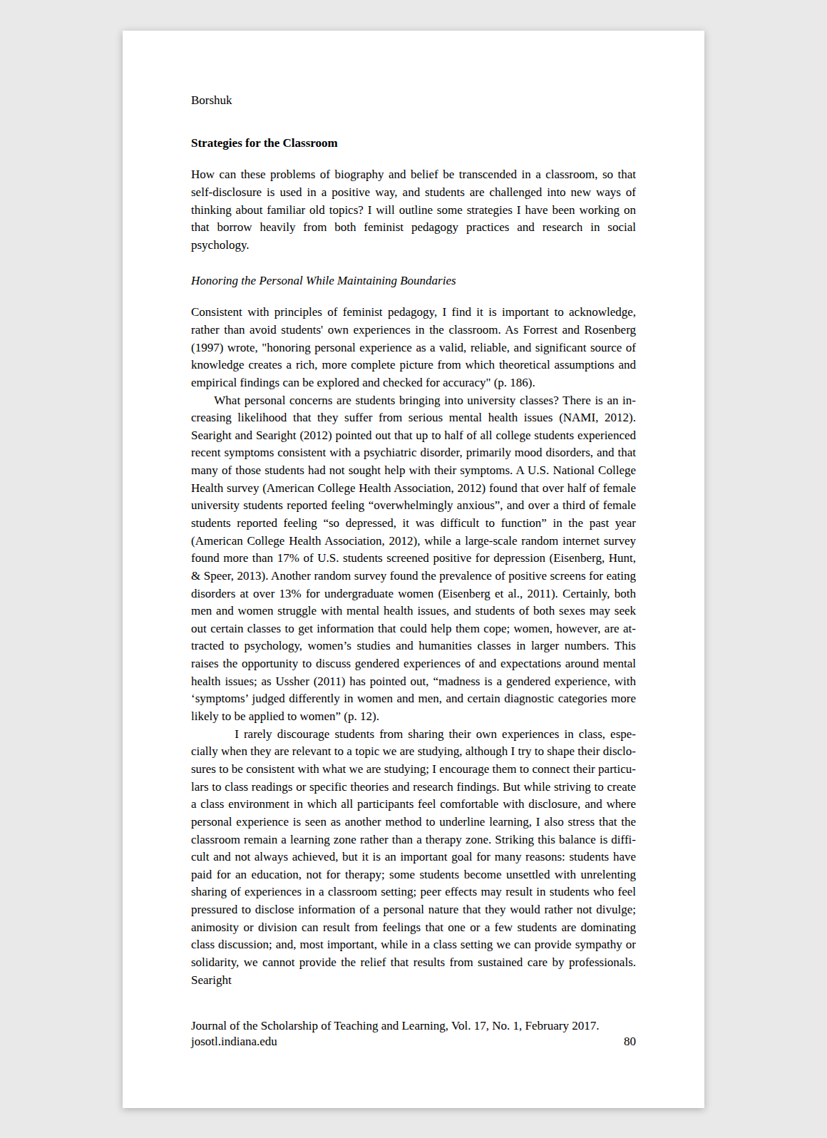Borshuk
Strategies for the Classroom
How can these problems of biography and belief be transcended in a classroom, so that self-disclosure is used in a positive way, and students are challenged into new ways of thinking about familiar old topics? I will outline some strategies I have been working on that borrow heavily from both feminist pedagogy practices and research in social psychology.
Honoring the Personal While Maintaining Boundaries
Consistent with principles of feminist pedagogy, I find it is important to acknowledge, rather than avoid students' own experiences in the classroom. As Forrest and Rosenberg (1997) wrote, "honoring personal experience as a valid, reliable, and significant source of knowledge creates a rich, more complete picture from which theoretical assumptions and empirical findings can be explored and checked for accuracy" (p. 186).
What personal concerns are students bringing into university classes? There is an increasing likelihood that they suffer from serious mental health issues (NAMI, 2012). Searight and Searight (2012) pointed out that up to half of all college students experienced recent symptoms consistent with a psychiatric disorder, primarily mood disorders, and that many of those students had not sought help with their symptoms. A U.S. National College Health survey (American College Health Association, 2012) found that over half of female university students reported feeling “overwhelmingly anxious”, and over a third of female students reported feeling “so depressed, it was difficult to function” in the past year (American College Health Association, 2012), while a large-scale random internet survey found more than 17% of U.S. students screened positive for depression (Eisenberg, Hunt, & Speer, 2013). Another random survey found the prevalence of positive screens for eating disorders at over 13% for undergraduate women (Eisenberg et al., 2011). Certainly, both men and women struggle with mental health issues, and students of both sexes may seek out certain classes to get information that could help them cope; women, however, are attracted to psychology, women’s studies and humanities classes in larger numbers. This raises the opportunity to discuss gendered experiences of and expectations around mental health issues; as Ussher (2011) has pointed out, “madness is a gendered experience, with ‘symptoms’ judged differently in women and men, and certain diagnostic categories more likely to be applied to women” (p. 12).
I rarely discourage students from sharing their own experiences in class, especially when they are relevant to a topic we are studying, although I try to shape their disclosures to be consistent with what we are studying; I encourage them to connect their particulars to class readings or specific theories and research findings. But while striving to create a class environment in which all participants feel comfortable with disclosure, and where personal experience is seen as another method to underline learning, I also stress that the classroom remain a learning zone rather than a therapy zone. Striking this balance is difficult and not always achieved, but it is an important goal for many reasons: students have paid for an education, not for therapy; some students become unsettled with unrelenting sharing of experiences in a classroom setting; peer effects may result in students who feel pressured to disclose information of a personal nature that they would rather not divulge; animosity or division can result from feelings that one or a few students are dominating class discussion; and, most important, while in a class setting we can provide sympathy or solidarity, we cannot provide the relief that results from sustained care by professionals. Searight
Journal of the Scholarship of Teaching and Learning, Vol. 17, No. 1, February 2017.
josotl.indiana.edu 80